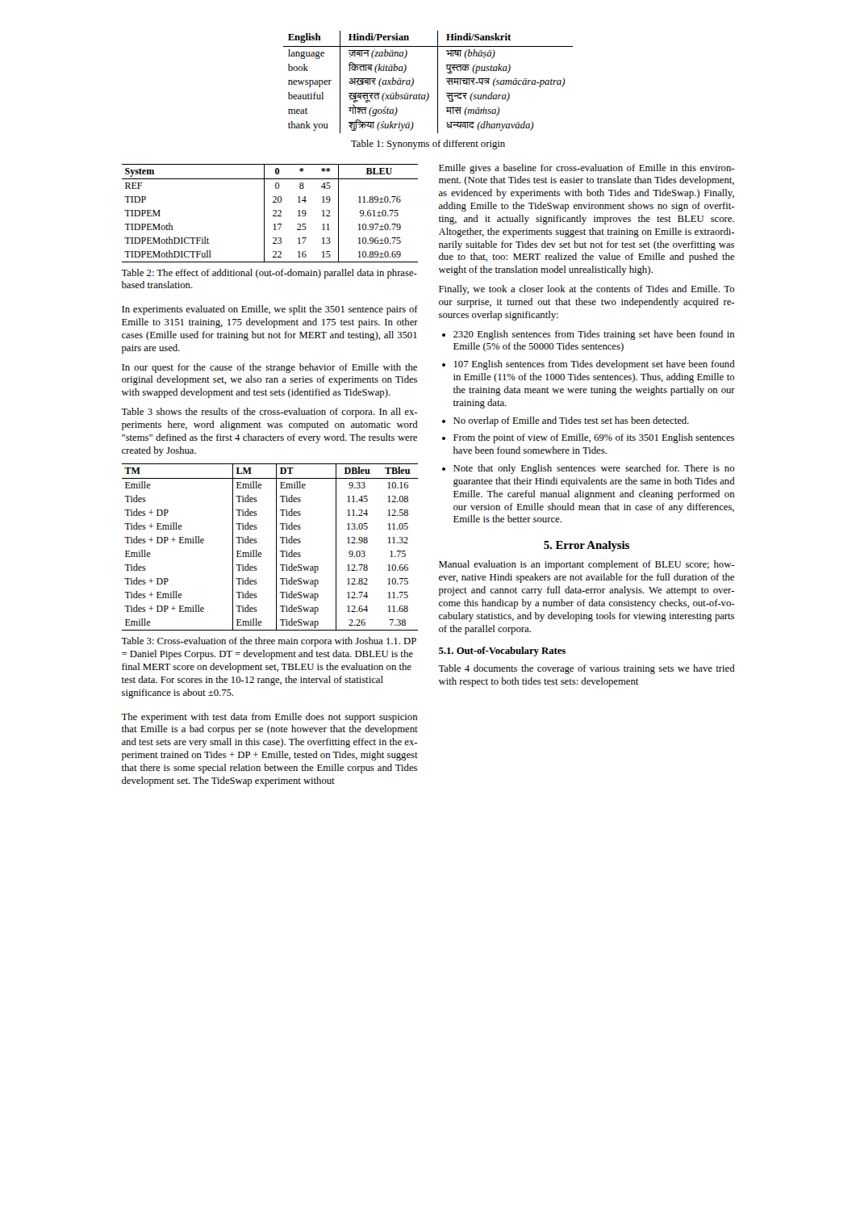| English | Hindi/Persian | Hindi/Sanskrit |
| --- | --- | --- |
| language | ज़बान (zabāna) | भाषा (bhāṣā) |
| book | किताब (kitāba) | पुस्तक (pustaka) |
| newspaper | अख़बार (axbāra) | समाचार-पत्र (samācāra-patra) |
| beautiful | ख़ूबसूरत (xūbsūrata) | सुन्दर (sundara) |
| meat | गोश्त (gośta) | मांस (māṁsa) |
| thank you | शुक्रिया (śukriyā) | धन्यवाद (dhanyavāda) |
Table 1: Synonyms of different origin
| System | 0 | * | ** | BLEU |
| --- | --- | --- | --- | --- |
| REF | 0 | 8 | 45 | |
| TIDP | 20 | 14 | 19 | 11.89±0.76 |
| TIDPEM | 22 | 19 | 12 | 9.61±0.75 |
| TIDPEMoth | 17 | 25 | 11 | 10.97±0.79 |
| TIDPEMothDICTFilt | 23 | 17 | 13 | 10.96±0.75 |
| TIDPEMothDICTFull | 22 | 16 | 15 | 10.89±0.69 |
Table 2: The effect of additional (out-of-domain) parallel data in phrase-based translation.
In experiments evaluated on Emille, we split the 3501 sentence pairs of Emille to 3151 training, 175 development and 175 test pairs. In other cases (Emille used for training but not for MERT and testing), all 3501 pairs are used.
In our quest for the cause of the strange behavior of Emille with the original development set, we also ran a series of experiments on Tides with swapped development and test sets (identified as TideSwap).
Table 3 shows the results of the cross-evaluation of corpora. In all experiments here, word alignment was computed on automatic word "stems" defined as the first 4 characters of every word. The results were created by Joshua.
| TM | LM | DT | DBleu | TBleu |
| --- | --- | --- | --- | --- |
| Emille | Emille | Emille | 9.33 | 10.16 |
| Tides | Tides | Tides | 11.45 | 12.08 |
| Tides + DP | Tides | Tides | 11.24 | 12.58 |
| Tides + Emille | Tides | Tides | 13.05 | 11.05 |
| Tides + DP + Emille | Tides | Tides | 12.98 | 11.32 |
| Emille | Emille | Tides | 9.03 | 1.75 |
| Tides | Tides | TideSwap | 12.78 | 10.66 |
| Tides + DP | Tides | TideSwap | 12.82 | 10.75 |
| Tides + Emille | Tides | TideSwap | 12.74 | 11.75 |
| Tides + DP + Emille | Tides | TideSwap | 12.64 | 11.68 |
| Emille | Emille | TideSwap | 2.26 | 7.38 |
Table 3: Cross-evaluation of the three main corpora with Joshua 1.1. DP = Daniel Pipes Corpus. DT = development and test data. DBLEU is the final MERT score on development set, TBLEU is the evaluation on the test data. For scores in the 10-12 range, the interval of statistical significance is about ±0.75.
The experiment with test data from Emille does not support suspicion that Emille is a bad corpus per se (note however that the development and test sets are very small in this case). The overfitting effect in the experiment trained on Tides + DP + Emille, tested on Tides, might suggest that there is some special relation between the Emille corpus and Tides development set. The TideSwap experiment without
Emille gives a baseline for cross-evaluation of Emille in this environment. (Note that Tides test is easier to translate than Tides development, as evidenced by experiments with both Tides and TideSwap.) Finally, adding Emille to the TideSwap environment shows no sign of overfitting, and it actually significantly improves the test BLEU score. Altogether, the experiments suggest that training on Emille is extraordinarily suitable for Tides dev set but not for test set (the overfitting was due to that, too: MERT realized the value of Emille and pushed the weight of the translation model unrealistically high).
Finally, we took a closer look at the contents of Tides and Emille. To our surprise, it turned out that these two independently acquired resources overlap significantly:
2320 English sentences from Tides training set have been found in Emille (5% of the 50000 Tides sentences)
107 English sentences from Tides development set have been found in Emille (11% of the 1000 Tides sentences). Thus, adding Emille to the training data meant we were tuning the weights partially on our training data.
No overlap of Emille and Tides test set has been detected.
From the point of view of Emille, 69% of its 3501 English sentences have been found somewhere in Tides.
Note that only English sentences were searched for. There is no guarantee that their Hindi equivalents are the same in both Tides and Emille. The careful manual alignment and cleaning performed on our version of Emille should mean that in case of any differences, Emille is the better source.
5. Error Analysis
Manual evaluation is an important complement of BLEU score; however, native Hindi speakers are not available for the full duration of the project and cannot carry full data-error analysis. We attempt to overcome this handicap by a number of data consistency checks, out-of-vocabulary statistics, and by developing tools for viewing interesting parts of the parallel corpora.
5.1. Out-of-Vocabulary Rates
Table 4 documents the coverage of various training sets we have tried with respect to both tides test sets: developement